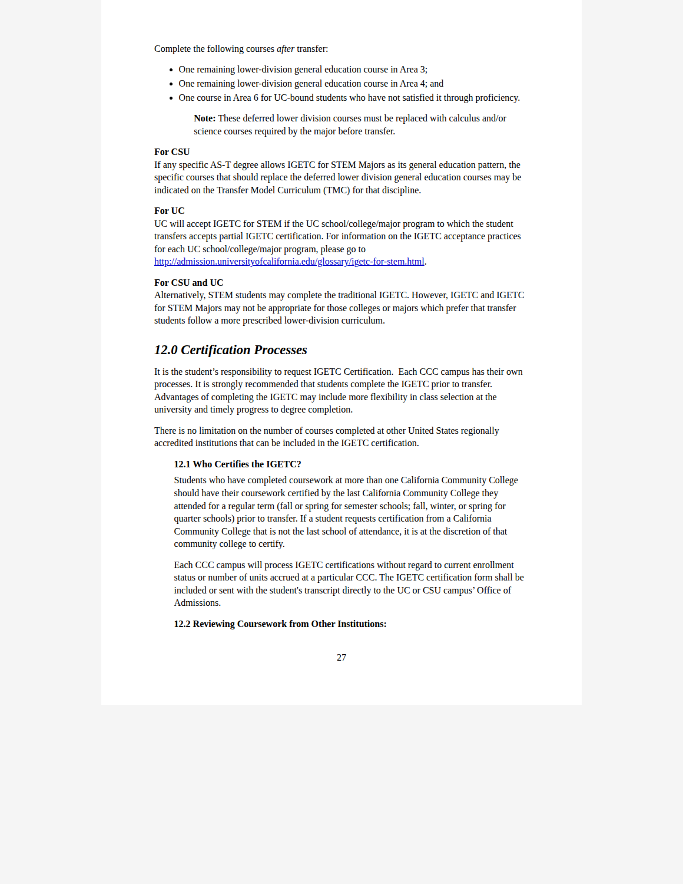Complete the following courses after transfer:
One remaining lower-division general education course in Area 3;
One remaining lower-division general education course in Area 4; and
One course in Area 6 for UC-bound students who have not satisfied it through proficiency.
Note: These deferred lower division courses must be replaced with calculus and/or science courses required by the major before transfer.
For CSU
If any specific AS-T degree allows IGETC for STEM Majors as its general education pattern, the specific courses that should replace the deferred lower division general education courses may be indicated on the Transfer Model Curriculum (TMC) for that discipline.
For UC
UC will accept IGETC for STEM if the UC school/college/major program to which the student transfers accepts partial IGETC certification. For information on the IGETC acceptance practices for each UC school/college/major program, please go to http://admission.universityofcalifornia.edu/glossary/igetc-for-stem.html.
For CSU and UC
Alternatively, STEM students may complete the traditional IGETC. However, IGETC and IGETC for STEM Majors may not be appropriate for those colleges or majors which prefer that transfer students follow a more prescribed lower-division curriculum.
12.0 Certification Processes
It is the student’s responsibility to request IGETC Certification. Each CCC campus has their own processes. It is strongly recommended that students complete the IGETC prior to transfer. Advantages of completing the IGETC may include more flexibility in class selection at the university and timely progress to degree completion.
There is no limitation on the number of courses completed at other United States regionally accredited institutions that can be included in the IGETC certification.
12.1 Who Certifies the IGETC?
Students who have completed coursework at more than one California Community College should have their coursework certified by the last California Community College they attended for a regular term (fall or spring for semester schools; fall, winter, or spring for quarter schools) prior to transfer. If a student requests certification from a California Community College that is not the last school of attendance, it is at the discretion of that community college to certify.
Each CCC campus will process IGETC certifications without regard to current enrollment status or number of units accrued at a particular CCC. The IGETC certification form shall be included or sent with the student's transcript directly to the UC or CSU campus’ Office of Admissions.
12.2 Reviewing Coursework from Other Institutions:
27